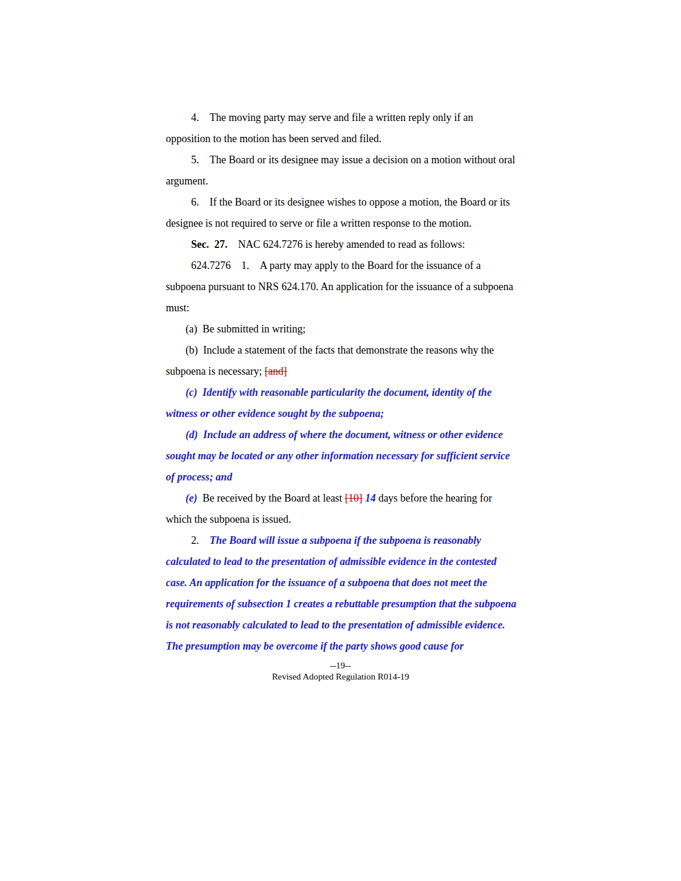4. The moving party may serve and file a written reply only if an opposition to the motion has been served and filed.
5. The Board or its designee may issue a decision on a motion without oral argument.
6. If the Board or its designee wishes to oppose a motion, the Board or its designee is not required to serve or file a written response to the motion.
Sec. 27. NAC 624.7276 is hereby amended to read as follows:
624.7276 1. A party may apply to the Board for the issuance of a subpoena pursuant to NRS 624.170. An application for the issuance of a subpoena must:
(a) Be submitted in writing;
(b) Include a statement of the facts that demonstrate the reasons why the subpoena is necessary; [and]
(c) Identify with reasonable particularity the document, identity of the witness or other evidence sought by the subpoena;
(d) Include an address of where the document, witness or other evidence sought may be located or any other information necessary for sufficient service of process; and
(e) Be received by the Board at least [10] 14 days before the hearing for which the subpoena is issued.
2. The Board will issue a subpoena if the subpoena is reasonably calculated to lead to the presentation of admissible evidence in the contested case. An application for the issuance of a subpoena that does not meet the requirements of subsection 1 creates a rebuttable presumption that the subpoena is not reasonably calculated to lead to the presentation of admissible evidence. The presumption may be overcome if the party shows good cause for
--19--
Revised Adopted Regulation R014-19